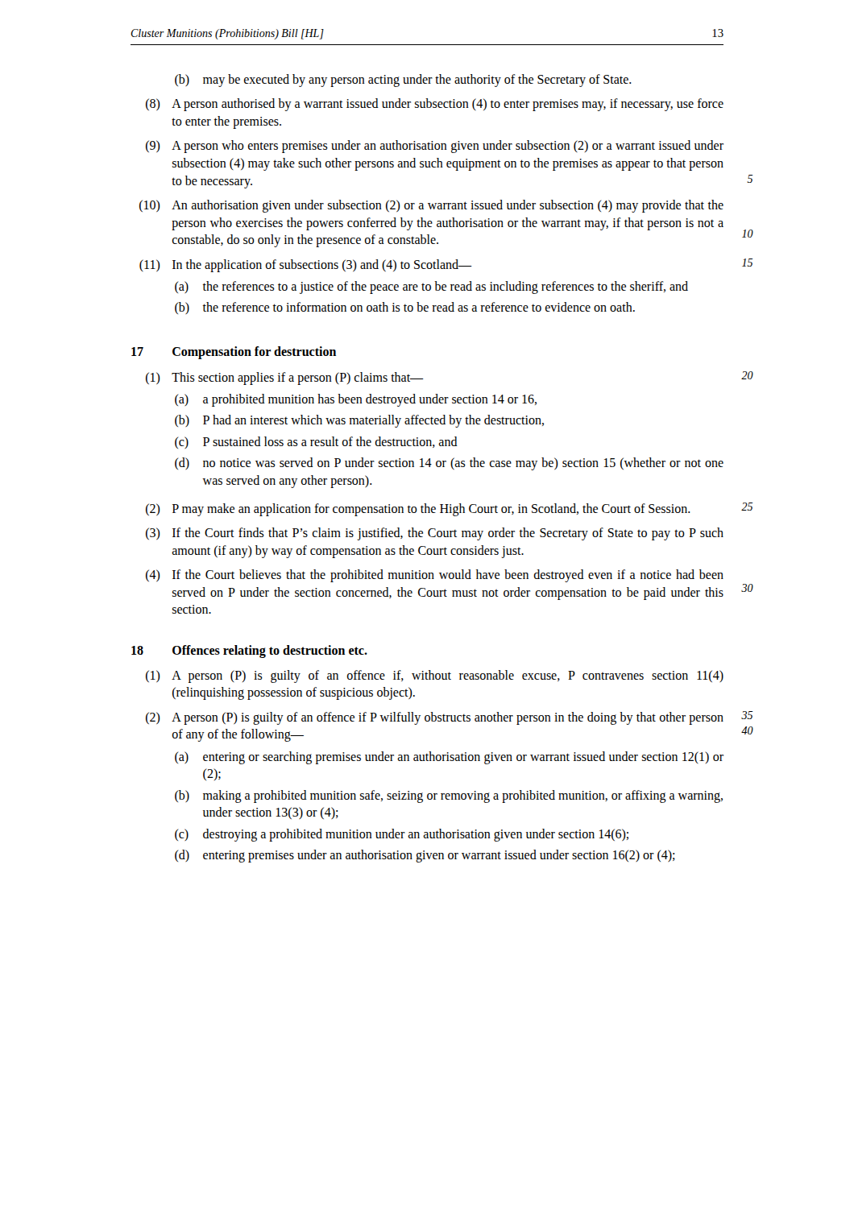Cluster Munitions (Prohibitions) Bill [HL] 13
(b) may be executed by any person acting under the authority of the Secretary of State.
(8) A person authorised by a warrant issued under subsection (4) to enter premises may, if necessary, use force to enter the premises.
(9) A person who enters premises under an authorisation given under subsection (2) or a warrant issued under subsection (4) may take such other persons and such equipment on to the premises as appear to that person to be necessary.5
(10) An authorisation given under subsection (2) or a warrant issued under subsection (4) may provide that the person who exercises the powers conferred by the authorisation or the warrant may, if that person is not a constable, do so only in the presence of a constable.10
(11) In the application of subsections (3) and (4) to Scotland—
(a) the references to a justice of the peace are to be read as including references to the sheriff, and
(b) the reference to information on oath is to be read as a reference to evidence on oath.15
17 Compensation for destruction
(1) This section applies if a person (P) claims that—
(a) a prohibited munition has been destroyed under section 14 or 16,
(b) P had an interest which was materially affected by the destruction,20
(c) P sustained loss as a result of the destruction, and
(d) no notice was served on P under section 14 or (as the case may be) section 15 (whether or not one was served on any other person).
(2) P may make an application for compensation to the High Court or, in Scotland, the Court of Session.25
(3) If the Court finds that P’s claim is justified, the Court may order the Secretary of State to pay to P such amount (if any) by way of compensation as the Court considers just.
(4) If the Court believes that the prohibited munition would have been destroyed even if a notice had been served on P under the section concerned, the Court must not order compensation to be paid under this section.30
18 Offences relating to destruction etc.
(1) A person (P) is guilty of an offence if, without reasonable excuse, P contravenes section 11(4) (relinquishing possession of suspicious object).
(2) A person (P) is guilty of an offence if P wilfully obstructs another person in the doing by that other person of any of the following—35
(a) entering or searching premises under an authorisation given or warrant issued under section 12(1) or (2);
(b) making a prohibited munition safe, seizing or removing a prohibited munition, or affixing a warning, under section 13(3) or (4);40
(c) destroying a prohibited munition under an authorisation given under section 14(6);
(d) entering premises under an authorisation given or warrant issued under section 16(2) or (4);